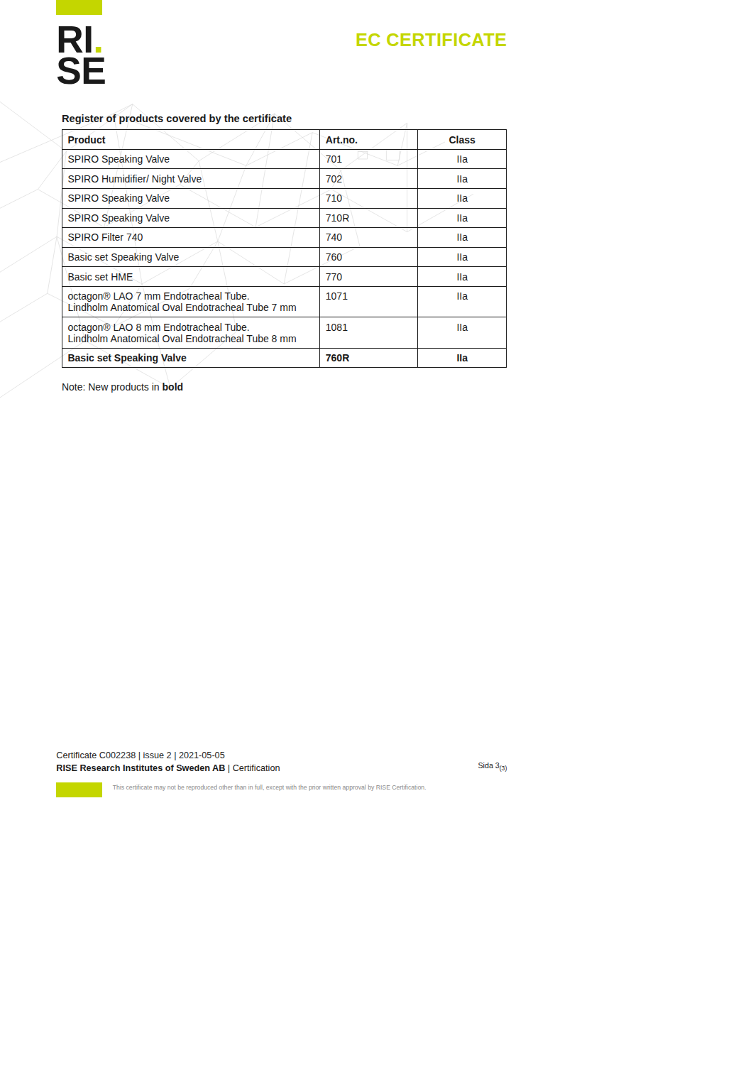RI.
SE
EC CERTIFICATE
Register of products covered by the certificate
| Product | Art.no. | Class |
| --- | --- | --- |
| SPIRO Speaking Valve | 701 | IIa |
| SPIRO Humidifier/ Night Valve | 702 | IIa |
| SPIRO Speaking Valve | 710 | IIa |
| SPIRO Speaking Valve | 710R | IIa |
| SPIRO Filter 740 | 740 | IIa |
| Basic set Speaking Valve | 760 | IIa |
| Basic set HME | 770 | IIa |
| octagon® LAO 7 mm Endotracheal Tube. Lindholm Anatomical Oval Endotracheal Tube 7 mm | 1071 | IIa |
| octagon® LAO 8 mm Endotracheal Tube. Lindholm Anatomical Oval Endotracheal Tube 8 mm | 1081 | IIa |
| Basic set Speaking Valve | 760R | IIa |
Note: New products in bold
Certificate C002238 | issue 2 | 2021-05-05
RISE Research Institutes of Sweden AB | Certification
Sida 3(3)
This certificate may not be reproduced other than in full, except with the prior written approval by RISE Certification.